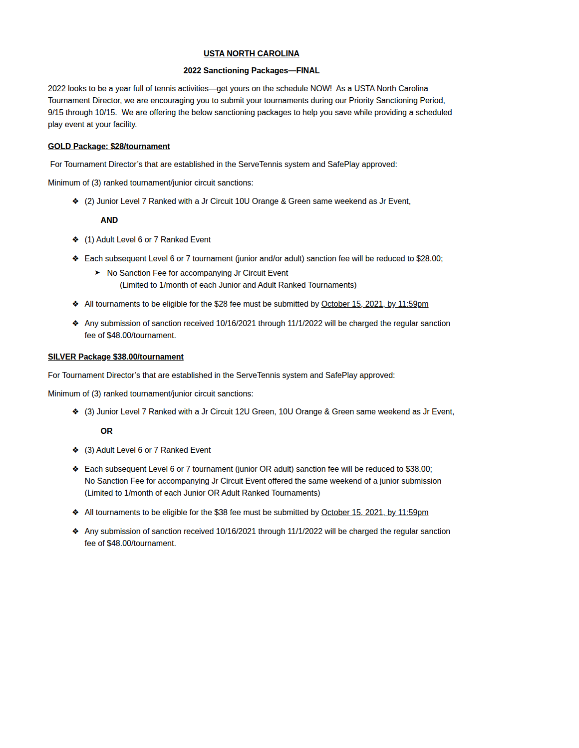USTA NORTH CAROLINA
2022 Sanctioning Packages—FINAL
2022 looks to be a year full of tennis activities—get yours on the schedule NOW! As a USTA North Carolina Tournament Director, we are encouraging you to submit your tournaments during our Priority Sanctioning Period, 9/15 through 10/15. We are offering the below sanctioning packages to help you save while providing a scheduled play event at your facility.
GOLD Package: $28/tournament
For Tournament Director’s that are established in the ServeTennis system and SafePlay approved:
Minimum of (3) ranked tournament/junior circuit sanctions:
(2) Junior Level 7 Ranked with a Jr Circuit 10U Orange & Green same weekend as Jr Event,
AND
(1) Adult Level 6 or 7 Ranked Event
Each subsequent Level 6 or 7 tournament (junior and/or adult) sanction fee will be reduced to $28.00;
No Sanction Fee for accompanying Jr Circuit Event
(Limited to 1/month of each Junior and Adult Ranked Tournaments)
All tournaments to be eligible for the $28 fee must be submitted by October 15, 2021, by 11:59pm
Any submission of sanction received 10/16/2021 through 11/1/2022 will be charged the regular sanction fee of $48.00/tournament.
SILVER Package $38.00/tournament
For Tournament Director’s that are established in the ServeTennis system and SafePlay approved:
Minimum of (3) ranked tournament/junior circuit sanctions:
(3) Junior Level 7 Ranked with a Jr Circuit 12U Green, 10U Orange & Green same weekend as Jr Event,
OR
(3) Adult Level 6 or 7 Ranked Event
Each subsequent Level 6 or 7 tournament (junior OR adult) sanction fee will be reduced to $38.00;
No Sanction Fee for accompanying Jr Circuit Event offered the same weekend of a junior submission
(Limited to 1/month of each Junior OR Adult Ranked Tournaments)
All tournaments to be eligible for the $38 fee must be submitted by October 15, 2021, by 11:59pm
Any submission of sanction received 10/16/2021 through 11/1/2022 will be charged the regular sanction fee of $48.00/tournament.